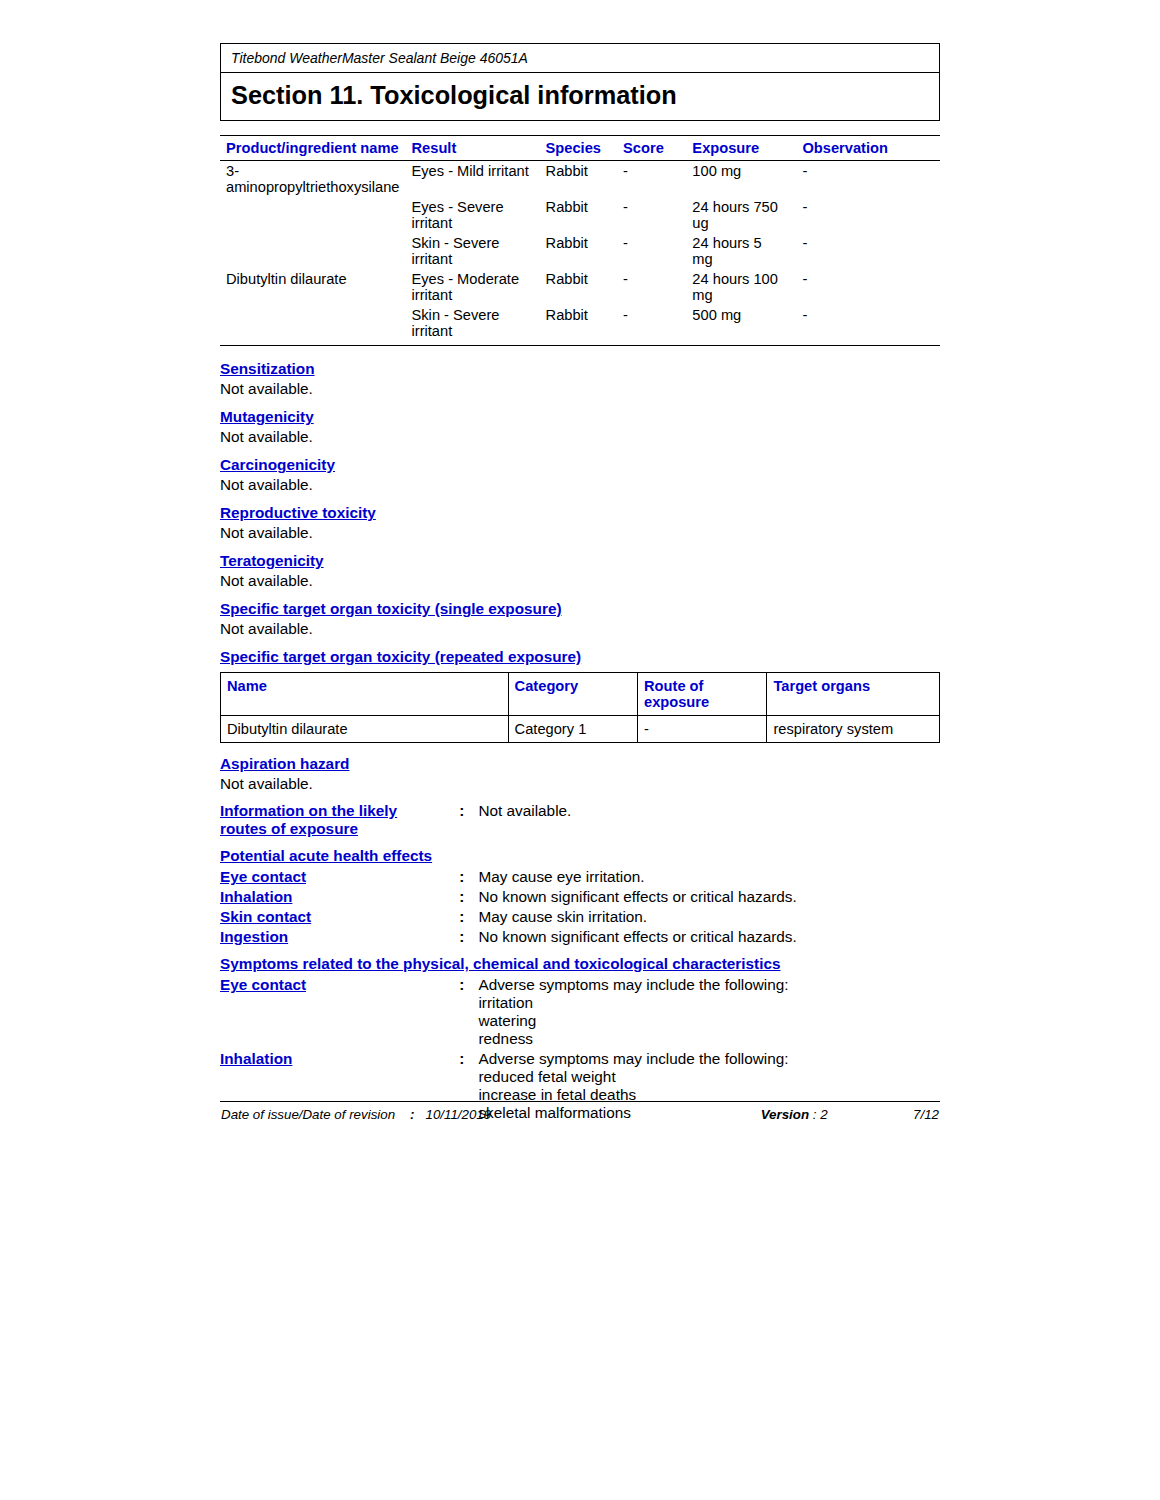Titebond WeatherMaster Sealant Beige 46051A
Section 11. Toxicological information
| Product/ingredient name | Result | Species | Score | Exposure | Observation |
| --- | --- | --- | --- | --- | --- |
| 3-aminopropyltriethoxysilane | Eyes - Mild irritant | Rabbit | - | 100 mg | - |
| | Eyes - Severe irritant | Rabbit | - | 24 hours 750 ug | - |
| | Skin - Severe irritant | Rabbit | - | 24 hours 5 mg | - |
| Dibutyltin dilaurate | Eyes - Moderate irritant | Rabbit | - | 24 hours 100 mg | - |
| | Skin - Severe irritant | Rabbit | - | 500 mg | - |
Sensitization
Not available.
Mutagenicity
Not available.
Carcinogenicity
Not available.
Reproductive toxicity
Not available.
Teratogenicity
Not available.
Specific target organ toxicity (single exposure)
Not available.
Specific target organ toxicity (repeated exposure)
| Name | Category | Route of exposure | Target organs |
| --- | --- | --- | --- |
| Dibutyltin dilaurate | Category 1 | - | respiratory system |
Aspiration hazard
Not available.
| Information on the likely routes of exposure | : | Not available. |
Potential acute health effects
| Eye contact | : | May cause eye irritation. |
| Inhalation | : | No known significant effects or critical hazards. |
| Skin contact | : | May cause skin irritation. |
| Ingestion | : | No known significant effects or critical hazards. |
Symptoms related to the physical, chemical and toxicological characteristics
| Eye contact | : | Adverse symptoms may include the following: irritation watering redness |
| Inhalation | : | Adverse symptoms may include the following: reduced fetal weight increase in fetal deaths skeletal malformations |
| Date of issue/Date of revision : 10/11/2019 | Version : 2 | 7/12 |